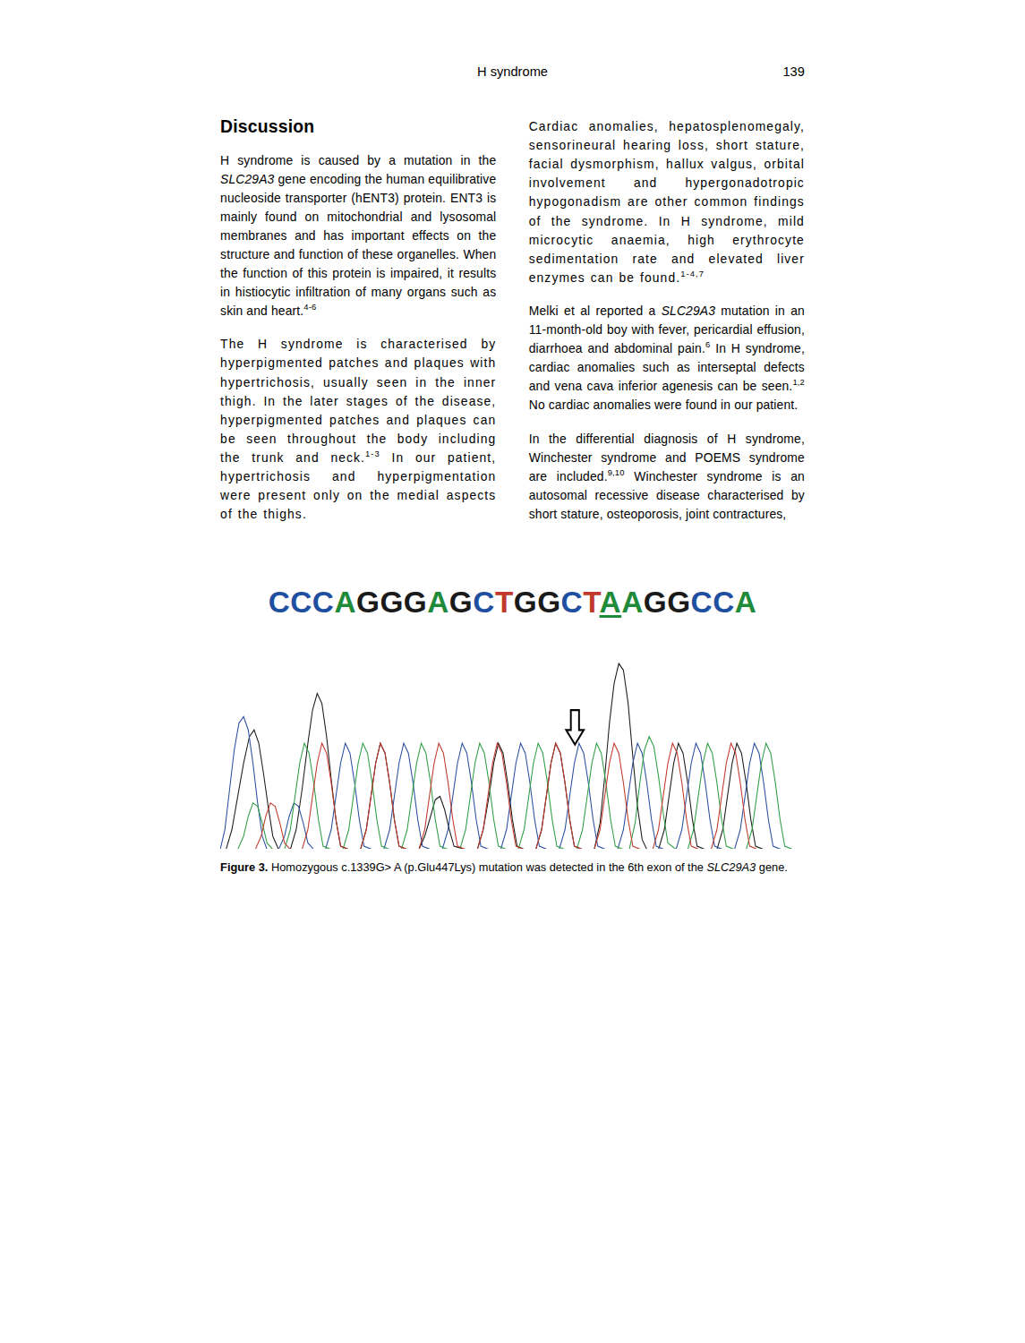H syndrome 139
Discussion
H syndrome is caused by a mutation in the SLC29A3 gene encoding the human equilibrative nucleoside transporter (hENT3) protein. ENT3 is mainly found on mitochondrial and lysosomal membranes and has important effects on the structure and function of these organelles. When the function of this protein is impaired, it results in histiocytic infiltration of many organs such as skin and heart.4-6
The H syndrome is characterised by hyperpigmented patches and plaques with hypertrichosis, usually seen in the inner thigh. In the later stages of the disease, hyperpigmented patches and plaques can be seen throughout the body including the trunk and neck.1-3 In our patient, hypertrichosis and hyperpigmentation were present only on the medial aspects of the thighs.
Cardiac anomalies, hepatosplenomegaly, sensorineural hearing loss, short stature, facial dysmorphism, hallux valgus, orbital involvement and hypergonadotropic hypogonadism are other common findings of the syndrome. In H syndrome, mild microcytic anaemia, high erythrocyte sedimentation rate and elevated liver enzymes can be found.1-4,7
Melki et al reported a SLC29A3 mutation in an 11-month-old boy with fever, pericardial effusion, diarrhoea and abdominal pain.6 In H syndrome, cardiac anomalies such as interseptal defects and vena cava inferior agenesis can be seen.1,2 No cardiac anomalies were found in our patient.
In the differential diagnosis of H syndrome, Winchester syndrome and POEMS syndrome are included.9,10 Winchester syndrome is an autosomal recessive disease characterised by short stature, osteoporosis, joint contractures,
CCCAGGGAGCTGGCTAAGGCCA
Figure 3. Homozygous c.1339G> A (p.Glu447Lys) mutation was detected in the 6th exon of the SLC29A3 gene.